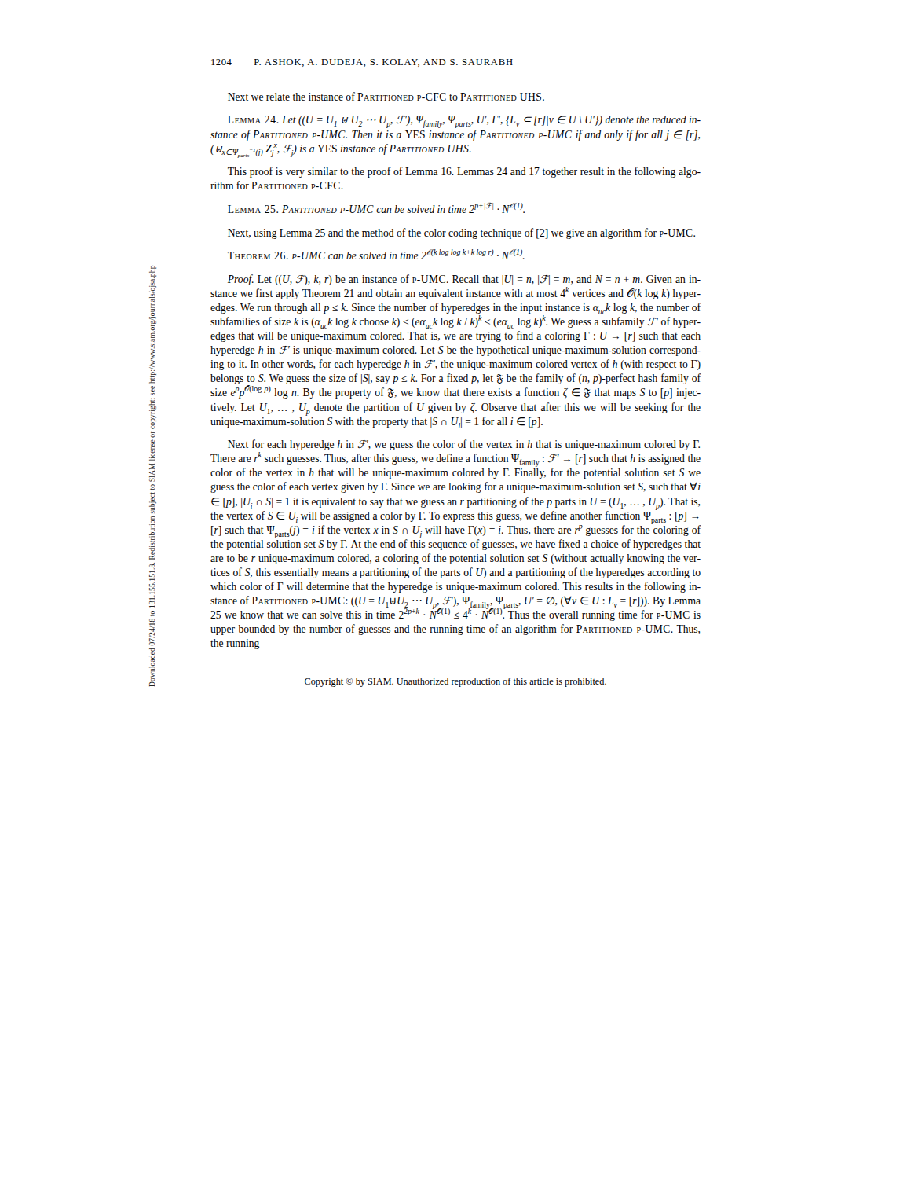Downloaded 07/24/18 to 131.155.151.8. Redistribution subject to SIAM license or copyright; see http://www.siam.org/journals/ojsa.php
1204 P. ASHOK, A. DUDEJA, S. KOLAY, AND S. SAURABH
Next we relate the instance of Partitioned p-CFC to Partitioned UHS.
Lemma 24. Let ((U = U1 ⊎ U2 ⋯ Up, ℱ′), Ψfamily, Ψparts, U′, Γ′, {Lv ⊆ [r]|v ∈ U \ U′}) denote the reduced instance of Partitioned p-UMC. Then it is a YES instance of Partitioned p-UMC if and only if for all j ∈ [r], (⊎x∈Ψparts−1(j) Zjx, ℱj) is a YES instance of Partitioned UHS.
This proof is very similar to the proof of Lemma 16. Lemmas 24 and 17 together result in the following algorithm for Partitioned p-CFC.
Lemma 25. Partitioned p-UMC can be solved in time 2p+|ℱ| · N𝒪(1).
Next, using Lemma 25 and the method of the color coding technique of [2] we give an algorithm for p-UMC.
Theorem 26. p-UMC can be solved in time 2𝒪(k log log k+k log r) · N𝒪(1).
Proof. Let ((U, ℱ), k, r) be an instance of p-UMC. Recall that |U| = n, |ℱ| = m, and N = n + m. Given an instance we first apply Theorem 21 and obtain an equivalent instance with at most 4k vertices and 𝒪(k log k) hyperedges. We run through all p ≤ k. Since the number of hyperedges in the input instance is αuck log k, the number of subfamilies of size k is (αuck log k choose k) ≤ (eαuck log k / k)k ≤ (eαuc log k)k. We guess a subfamily ℱ′ of hyperedges that will be unique-maximum colored. That is, we are trying to find a coloring Γ : U → [r] such that each hyperedge h in ℱ′ is unique-maximum colored. Let S be the hypothetical unique-maximum-solution corresponding to it. In other words, for each hyperedge h in ℱ′, the unique-maximum colored vertex of h (with respect to Γ) belongs to S. We guess the size of |S|, say p ≤ k. For a fixed p, let 𝔉 be the family of (n, p)-perfect hash family of size epp𝒪(log p) log n. By the property of 𝔉, we know that there exists a function ζ ∈ 𝔉 that maps S to [p] injectively. Let U1, … , Up denote the partition of U given by ζ. Observe that after this we will be seeking for the unique-maximum-solution S with the property that |S ∩ Ui| = 1 for all i ∈ [p].
Next for each hyperedge h in ℱ′, we guess the color of the vertex in h that is unique-maximum colored by Γ. There are rk such guesses. Thus, after this guess, we define a function Ψfamily : ℱ′ → [r] such that h is assigned the color of the vertex in h that will be unique-maximum colored by Γ. Finally, for the potential solution set S we guess the color of each vertex given by Γ. Since we are looking for a unique-maximum-solution set S, such that ∀i ∈ [p], |Ui ∩ S| = 1 it is equivalent to say that we guess an r partitioning of the p parts in U = (U1, … , Up). That is, the vertex of S ∈ Ui will be assigned a color by Γ. To express this guess, we define another function Ψparts : [p] → [r] such that Ψparts(j) = i if the vertex x in S ∩ Uj will have Γ(x) = i. Thus, there are rp guesses for the coloring of the potential solution set S by Γ. At the end of this sequence of guesses, we have fixed a choice of hyperedges that are to be r unique-maximum colored, a coloring of the potential solution set S (without actually knowing the vertices of S, this essentially means a partitioning of the parts of U) and a partitioning of the hyperedges according to which color of Γ will determine that the hyperedge is unique-maximum colored. This results in the following instance of Partitioned p-UMC: ((U = U1⊎U2 ⋯ Up, ℱ′), Ψfamily, Ψparts, U′ = ∅, (∀v ∈ U : Lv = [r])). By Lemma 25 we know that we can solve this in time 22p+k · N𝒪(1) ≤ 4k · N𝒪(1). Thus the overall running time for p-UMC is upper bounded by the number of guesses and the running time of an algorithm for Partitioned p-UMC. Thus, the running
Copyright © by SIAM. Unauthorized reproduction of this article is prohibited.